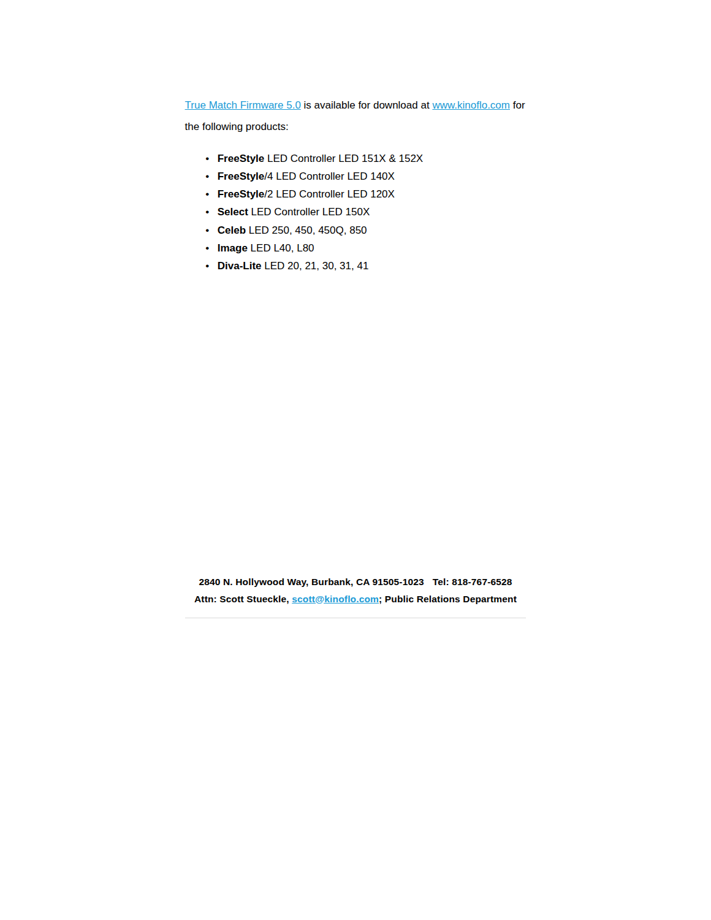True Match Firmware 5.0 is available for download at www.kinoflo.com for the following products:
FreeStyle LED Controller LED 151X & 152X
FreeStyle/4 LED Controller LED 140X
FreeStyle/2 LED Controller LED 120X
Select LED Controller LED 150X
Celeb LED 250, 450, 450Q, 850
Image LED L40, L80
Diva-Lite LED 20, 21, 30, 31, 41
2840 N. Hollywood Way, Burbank, CA 91505-1023 Tel: 818-767-6528
Attn: Scott Stueckle, scott@kinoflo.com; Public Relations Department